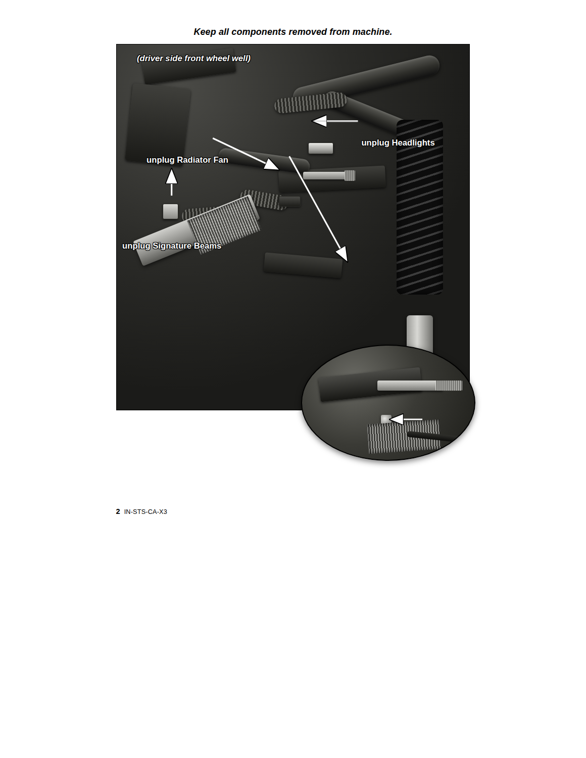Keep all components removed from machine.
(driver side front wheel well) unplug Headlights unplug Radiator Fan unplug Signature Beams
remove
2 IN-STS-CA-X3